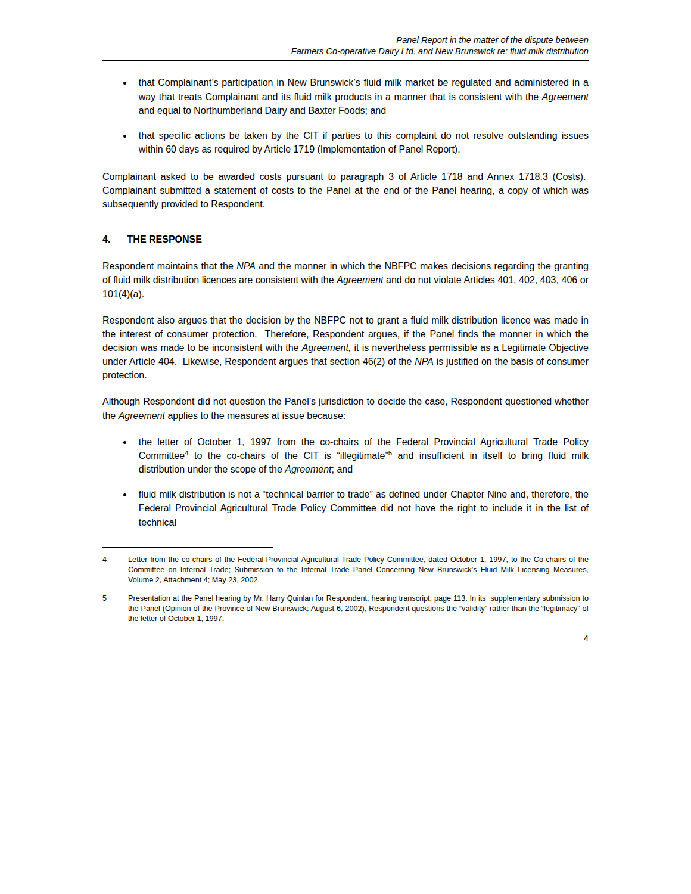Panel Report in the matter of the dispute between
Farmers Co-operative Dairy Ltd. and New Brunswick re: fluid milk distribution
that Complainant’s participation in New Brunswick’s fluid milk market be regulated and administered in a way that treats Complainant and its fluid milk products in a manner that is consistent with the Agreement and equal to Northumberland Dairy and Baxter Foods; and
that specific actions be taken by the CIT if parties to this complaint do not resolve outstanding issues within 60 days as required by Article 1719 (Implementation of Panel Report).
Complainant asked to be awarded costs pursuant to paragraph 3 of Article 1718 and Annex 1718.3 (Costs). Complainant submitted a statement of costs to the Panel at the end of the Panel hearing, a copy of which was subsequently provided to Respondent.
4. THE RESPONSE
Respondent maintains that the NPA and the manner in which the NBFPC makes decisions regarding the granting of fluid milk distribution licences are consistent with the Agreement and do not violate Articles 401, 402, 403, 406 or 101(4)(a).
Respondent also argues that the decision by the NBFPC not to grant a fluid milk distribution licence was made in the interest of consumer protection. Therefore, Respondent argues, if the Panel finds the manner in which the decision was made to be inconsistent with the Agreement, it is nevertheless permissible as a Legitimate Objective under Article 404. Likewise, Respondent argues that section 46(2) of the NPA is justified on the basis of consumer protection.
Although Respondent did not question the Panel’s jurisdiction to decide the case, Respondent questioned whether the Agreement applies to the measures at issue because:
the letter of October 1, 1997 from the co-chairs of the Federal Provincial Agricultural Trade Policy Committee4 to the co-chairs of the CIT is “illegitimate”5 and insufficient in itself to bring fluid milk distribution under the scope of the Agreement; and
fluid milk distribution is not a “technical barrier to trade” as defined under Chapter Nine and, therefore, the Federal Provincial Agricultural Trade Policy Committee did not have the right to include it in the list of technical
4
Letter from the co-chairs of the Federal-Provincial Agricultural Trade Policy Committee, dated October 1, 1997, to the Co-chairs of the Committee on Internal Trade; Submission to the Internal Trade Panel Concerning New Brunswick’s Fluid Milk Licensing Measures, Volume 2, Attachment 4; May 23, 2002.
5
Presentation at the Panel hearing by Mr. Harry Quinlan for Respondent; hearing transcript, page 113. In its supplementary submission to the Panel (Opinion of the Province of New Brunswick; August 6, 2002), Respondent questions the “validity” rather than the “legitimacy” of the letter of October 1, 1997.
4